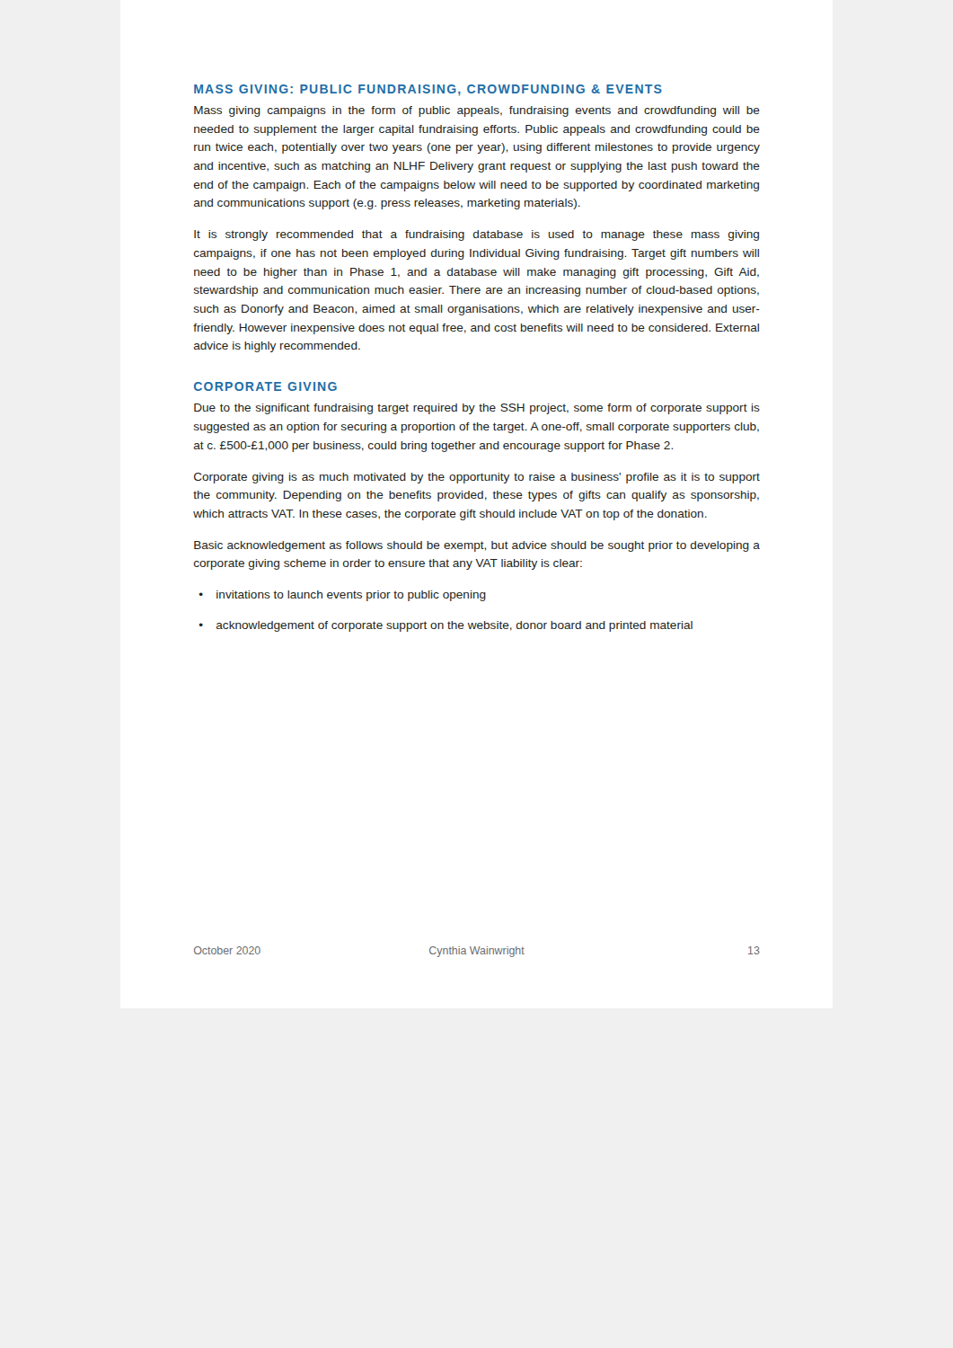Mass Giving: Public Fundraising, Crowdfunding & Events
Mass giving campaigns in the form of public appeals, fundraising events and crowdfunding will be needed to supplement the larger capital fundraising efforts. Public appeals and crowdfunding could be run twice each, potentially over two years (one per year), using different milestones to provide urgency and incentive, such as matching an NLHF Delivery grant request or supplying the last push toward the end of the campaign. Each of the campaigns below will need to be supported by coordinated marketing and communications support (e.g. press releases, marketing materials).
It is strongly recommended that a fundraising database is used to manage these mass giving campaigns, if one has not been employed during Individual Giving fundraising. Target gift numbers will need to be higher than in Phase 1, and a database will make managing gift processing, Gift Aid, stewardship and communication much easier. There are an increasing number of cloud-based options, such as Donorfy and Beacon, aimed at small organisations, which are relatively inexpensive and user-friendly. However inexpensive does not equal free, and cost benefits will need to be considered. External advice is highly recommended.
Corporate Giving
Due to the significant fundraising target required by the SSH project, some form of corporate support is suggested as an option for securing a proportion of the target. A one-off, small corporate supporters club, at c. £500-£1,000 per business, could bring together and encourage support for Phase 2.
Corporate giving is as much motivated by the opportunity to raise a business' profile as it is to support the community. Depending on the benefits provided, these types of gifts can qualify as sponsorship, which attracts VAT. In these cases, the corporate gift should include VAT on top of the donation.
Basic acknowledgement as follows should be exempt, but advice should be sought prior to developing a corporate giving scheme in order to ensure that any VAT liability is clear:
invitations to launch events prior to public opening
acknowledgement of corporate support on the website, donor board and printed material
October 2020
Cynthia Wainwright
13